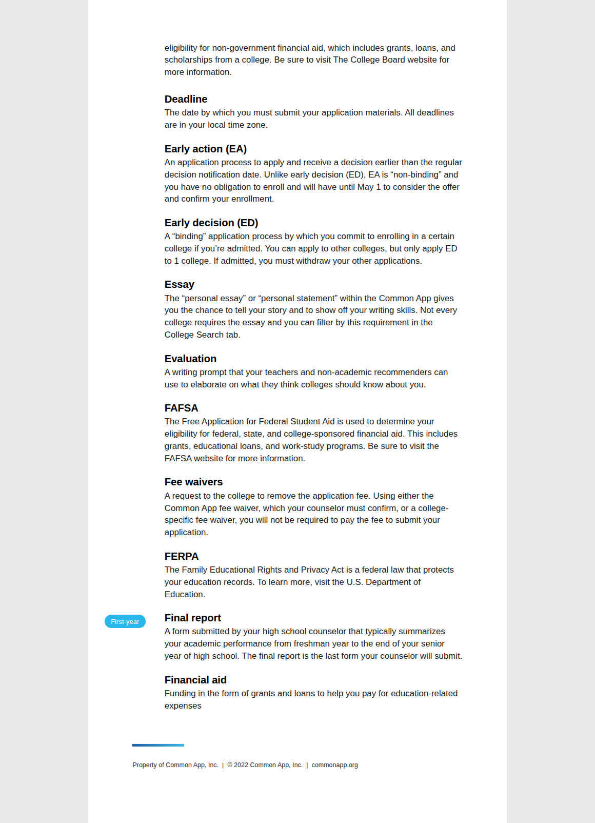eligibility for non-government financial aid, which includes grants, loans, and scholarships from a college. Be sure to visit The College Board website for more information.
Deadline
The date by which you must submit your application materials. All deadlines are in your local time zone.
Early action (EA)
An application process to apply and receive a decision earlier than the regular decision notification date. Unlike early decision (ED), EA is “non-binding” and you have no obligation to enroll and will have until May 1 to consider the offer and confirm your enrollment.
Early decision (ED)
A “binding” application process by which you commit to enrolling in a certain college if you’re admitted. You can apply to other colleges, but only apply ED to 1 college. If admitted, you must withdraw your other applications.
Essay
The “personal essay” or “personal statement” within the Common App gives you the chance to tell your story and to show off your writing skills. Not every college requires the essay and you can filter by this requirement in the College Search tab.
Evaluation
A writing prompt that your teachers and non-academic recommenders can use to elaborate on what they think colleges should know about you.
FAFSA
The Free Application for Federal Student Aid is used to determine your eligibility for federal, state, and college-sponsored financial aid. This includes grants, educational loans, and work-study programs. Be sure to visit the FAFSA website for more information.
Fee waivers
A request to the college to remove the application fee. Using either the Common App fee waiver, which your counselor must confirm, or a college-specific fee waiver, you will not be required to pay the fee to submit your application.
FERPA
The Family Educational Rights and Privacy Act is a federal law that protects your education records. To learn more, visit the U.S. Department of Education.
First-year
Final report
A form submitted by your high school counselor that typically summarizes your academic performance from freshman year to the end of your senior year of high school. The final report is the last form your counselor will submit.
Financial aid
Funding in the form of grants and loans to help you pay for education-related expenses
Property of Common App, Inc. | © 2022 Common App, Inc. | commonapp.org